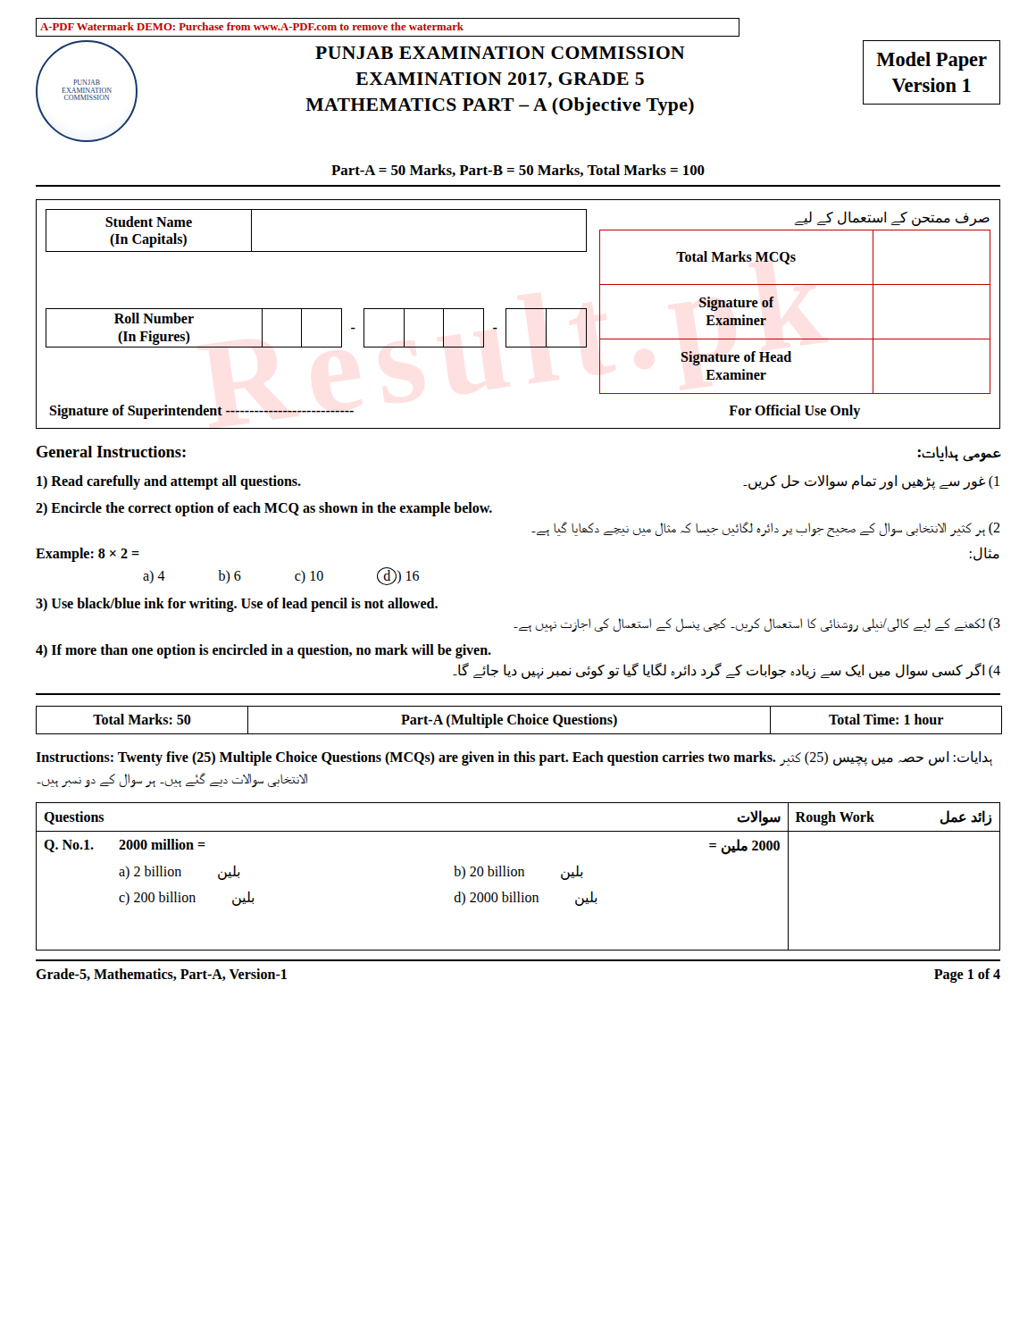A-PDF Watermark DEMO: Purchase from www.A-PDF.com to remove the watermark
Result.pk
PUNJAB
EXAMINATION
COMMISSION
PUNJAB EXAMINATION COMMISSION
EXAMINATION 2017, GRADE 5
MATHEMATICS PART – A (Objective Type)
Model Paper
Version 1
Part-A = 50 Marks, Part-B = 50 Marks, Total Marks = 100
| Student Name (In Capitals) | |
| Roll Number (In Figures) | | | - | | | | - | | |
Signature of Superintendent ---------------------------
صرف ممتحن کے استعمال کے لیے
| Total Marks MCQs | |
| Signature of Examiner | |
| Signature of Head Examiner | |
For Official Use Only
General Instructions: عمومی ہدایات:
1) Read carefully and attempt all questions. 1) غور سے پڑھیں اور تمام سوالات حل کریں۔
2) Encircle the correct option of each MCQ as shown in the example below.
2) ہر کثیر الانتخابی سوال کے صحیح جواب پر دائرہ لگائیں جیسا کہ مثال میں نیچے دکھایا گیا ہے۔
Example: 8 × 2 = مثال:
a) 4 b) 6 c) 10 d) 16
3) Use black/blue ink for writing. Use of lead pencil is not allowed.
3) لکھنے کے لیے کالی/نیلی روشنائی کا استعمال کریں۔ کچی پنسل کے استعمال کی اجازت نہیں ہے۔
4) If more than one option is encircled in a question, no mark will be given.
4) اگر کسی سوال میں ایک سے زیادہ جوابات کے گرد دائرہ لگایا گیا تو کوئی نمبر نہیں دیا جائے گا۔
Total Marks: 50
Part-A (Multiple Choice Questions)
Total Time: 1 hour
Instructions: Twenty five (25) Multiple Choice Questions (MCQs) are given in this part. Each question carries two marks. ہدایات: اس حصہ میں پچیس (25) کثیر الانتخابی سوالات دیے گئے ہیں۔ ہر سوال کے دو نمبر ہیں۔
| Questions سوالات | Rough Work زائد عمل |
| --- | --- |
| Q. No.1. 2000 million = 2000 ملین = a) 2 billion بلین b) 20 billion بلین c) 200 billion بلین d) 2000 billion بلین | |
Grade-5, Mathematics, Part-A, Version-1 Page 1 of 4